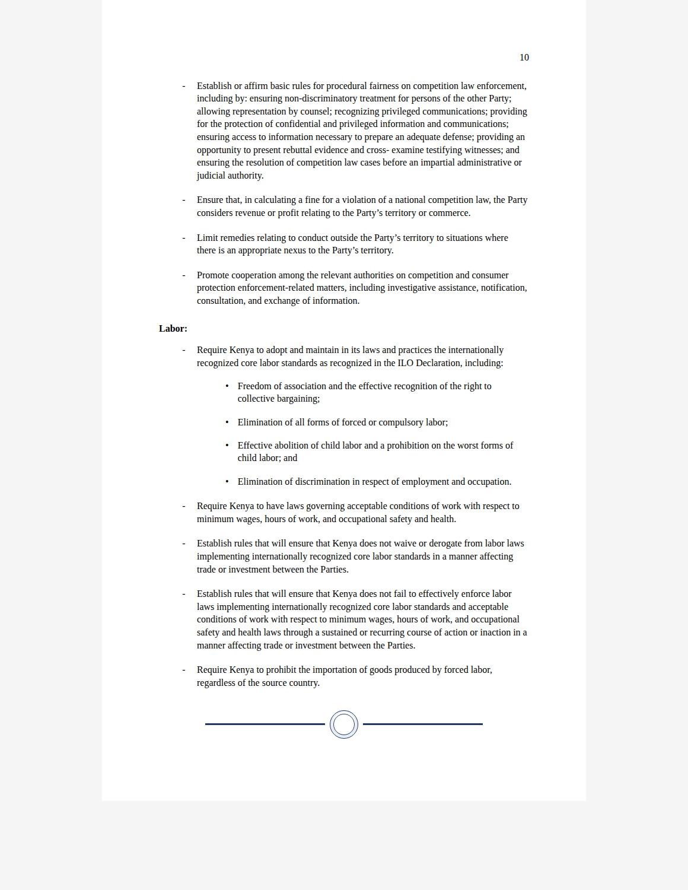10
Establish or affirm basic rules for procedural fairness on competition law enforcement, including by: ensuring non-discriminatory treatment for persons of the other Party; allowing representation by counsel; recognizing privileged communications; providing for the protection of confidential and privileged information and communications; ensuring access to information necessary to prepare an adequate defense; providing an opportunity to present rebuttal evidence and cross- examine testifying witnesses; and ensuring the resolution of competition law cases before an impartial administrative or judicial authority.
Ensure that, in calculating a fine for a violation of a national competition law, the Party considers revenue or profit relating to the Party’s territory or commerce.
Limit remedies relating to conduct outside the Party’s territory to situations where there is an appropriate nexus to the Party’s territory.
Promote cooperation among the relevant authorities on competition and consumer protection enforcement-related matters, including investigative assistance, notification, consultation, and exchange of information.
Labor:
Require Kenya to adopt and maintain in its laws and practices the internationally recognized core labor standards as recognized in the ILO Declaration, including:
Freedom of association and the effective recognition of the right to collective bargaining;
Elimination of all forms of forced or compulsory labor;
Effective abolition of child labor and a prohibition on the worst forms of child labor; and
Elimination of discrimination in respect of employment and occupation.
Require Kenya to have laws governing acceptable conditions of work with respect to minimum wages, hours of work, and occupational safety and health.
Establish rules that will ensure that Kenya does not waive or derogate from labor laws implementing internationally recognized core labor standards in a manner affecting trade or investment between the Parties.
Establish rules that will ensure that Kenya does not fail to effectively enforce labor laws implementing internationally recognized core labor standards and acceptable conditions of work with respect to minimum wages, hours of work, and occupational safety and health laws through a sustained or recurring course of action or inaction in a manner affecting trade or investment between the Parties.
Require Kenya to prohibit the importation of goods produced by forced labor, regardless of the source country.